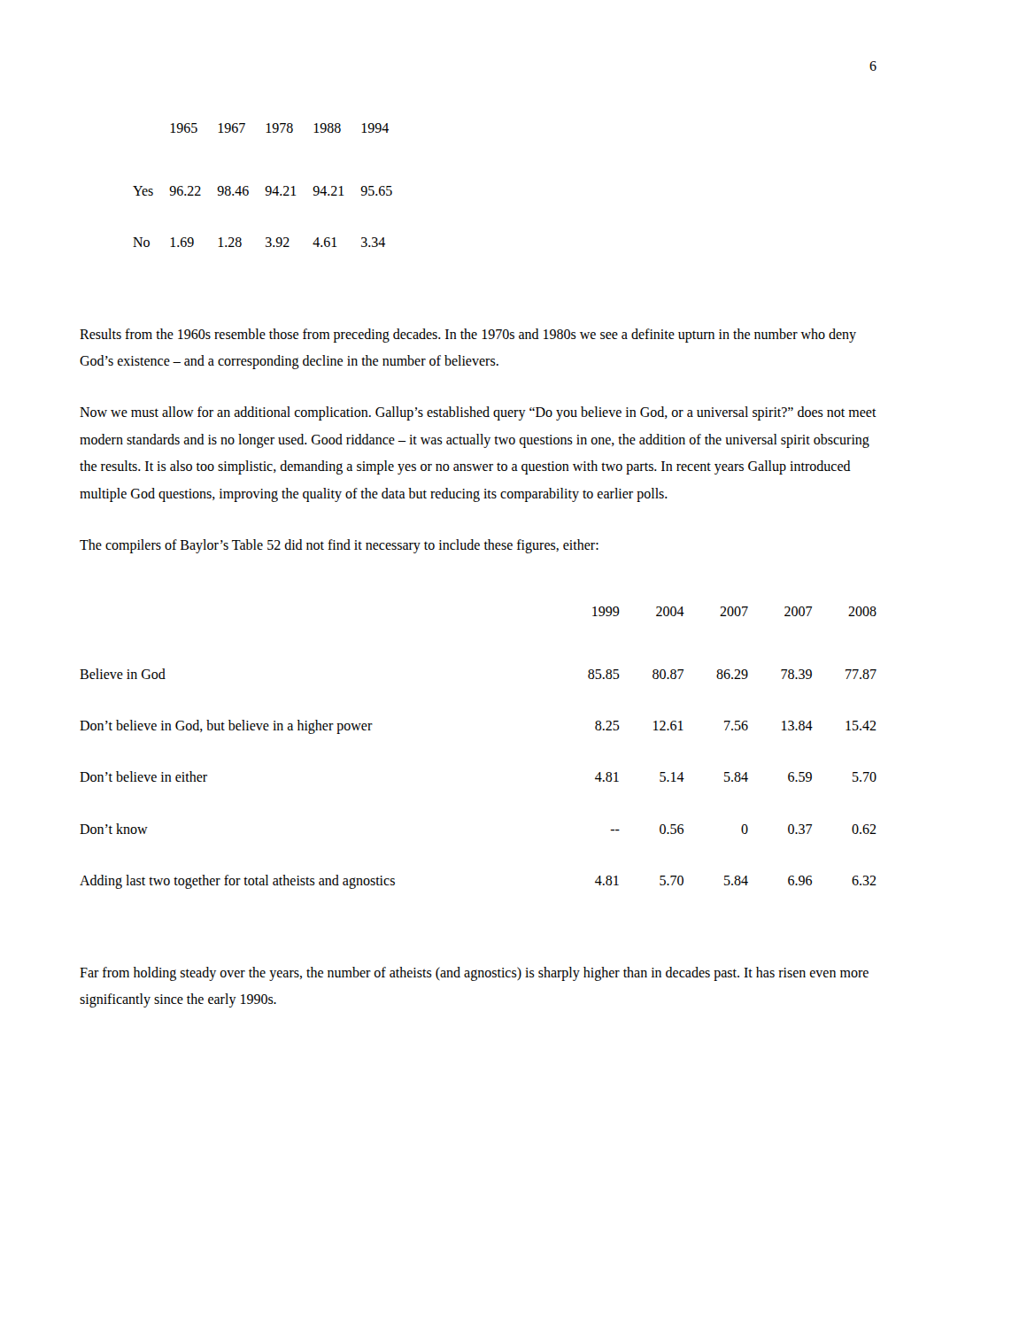6
| | 1965 | 1967 | 1978 | 1988 | 1994 |
| --- | --- | --- | --- | --- | --- |
| Yes | 96.22 | 98.46 | 94.21 | 94.21 | 95.65 |
| No | 1.69 | 1.28 | 3.92 | 4.61 | 3.34 |
Results from the 1960s resemble those from preceding decades. In the 1970s and 1980s we see a definite upturn in the number who deny God’s existence – and a corresponding decline in the number of believers.
Now we must allow for an additional complication. Gallup’s established query “Do you believe in God, or a universal spirit?” does not meet modern standards and is no longer used. Good riddance – it was actually two questions in one, the addition of the universal spirit obscuring the results. It is also too simplistic, demanding a simple yes or no answer to a question with two parts. In recent years Gallup introduced multiple God questions, improving the quality of the data but reducing its comparability to earlier polls.
The compilers of Baylor’s Table 52 did not find it necessary to include these figures, either:
| | 1999 | 2004 | 2007 | 2007 | 2008 |
| --- | --- | --- | --- | --- | --- |
| Believe in God | 85.85 | 80.87 | 86.29 | 78.39 | 77.87 |
| Don’t believe in God, but believe in a higher power | 8.25 | 12.61 | 7.56 | 13.84 | 15.42 |
| Don’t believe in either | 4.81 | 5.14 | 5.84 | 6.59 | 5.70 |
| Don’t know | -- | 0.56 | 0 | 0.37 | 0.62 |
| Adding last two together for total atheists and agnostics | 4.81 | 5.70 | 5.84 | 6.96 | 6.32 |
Far from holding steady over the years, the number of atheists (and agnostics) is sharply higher than in decades past. It has risen even more significantly since the early 1990s.